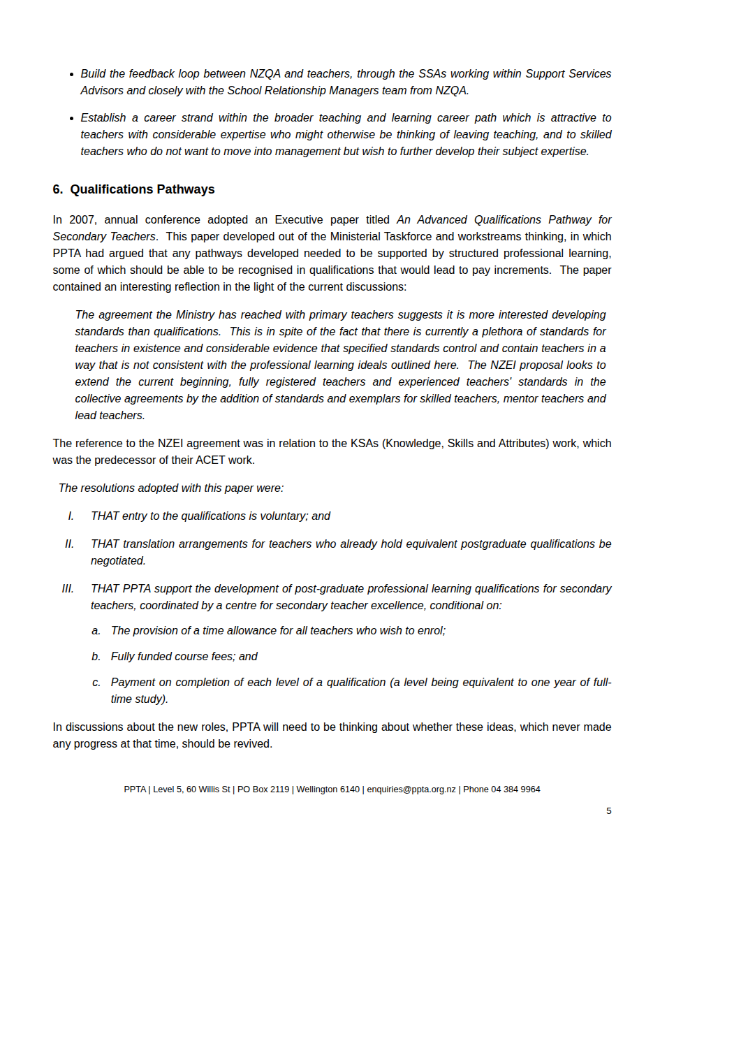Build the feedback loop between NZQA and teachers, through the SSAs working within Support Services Advisors and closely with the School Relationship Managers team from NZQA.
Establish a career strand within the broader teaching and learning career path which is attractive to teachers with considerable expertise who might otherwise be thinking of leaving teaching, and to skilled teachers who do not want to move into management but wish to further develop their subject expertise.
6. Qualifications Pathways
In 2007, annual conference adopted an Executive paper titled An Advanced Qualifications Pathway for Secondary Teachers. This paper developed out of the Ministerial Taskforce and workstreams thinking, in which PPTA had argued that any pathways developed needed to be supported by structured professional learning, some of which should be able to be recognised in qualifications that would lead to pay increments. The paper contained an interesting reflection in the light of the current discussions:
The agreement the Ministry has reached with primary teachers suggests it is more interested developing standards than qualifications. This is in spite of the fact that there is currently a plethora of standards for teachers in existence and considerable evidence that specified standards control and contain teachers in a way that is not consistent with the professional learning ideals outlined here. The NZEI proposal looks to extend the current beginning, fully registered teachers and experienced teachers' standards in the collective agreements by the addition of standards and exemplars for skilled teachers, mentor teachers and lead teachers.
The reference to the NZEI agreement was in relation to the KSAs (Knowledge, Skills and Attributes) work, which was the predecessor of their ACET work.
The resolutions adopted with this paper were:
THAT entry to the qualifications is voluntary; and
THAT translation arrangements for teachers who already hold equivalent postgraduate qualifications be negotiated.
THAT PPTA support the development of post-graduate professional learning qualifications for secondary teachers, coordinated by a centre for secondary teacher excellence, conditional on:
The provision of a time allowance for all teachers who wish to enrol;
Fully funded course fees; and
Payment on completion of each level of a qualification (a level being equivalent to one year of full-time study).
In discussions about the new roles, PPTA will need to be thinking about whether these ideas, which never made any progress at that time, should be revived.
PPTA | Level 5, 60 Willis St | PO Box 2119 | Wellington 6140 | enquiries@ppta.org.nz | Phone 04 384 9964
5